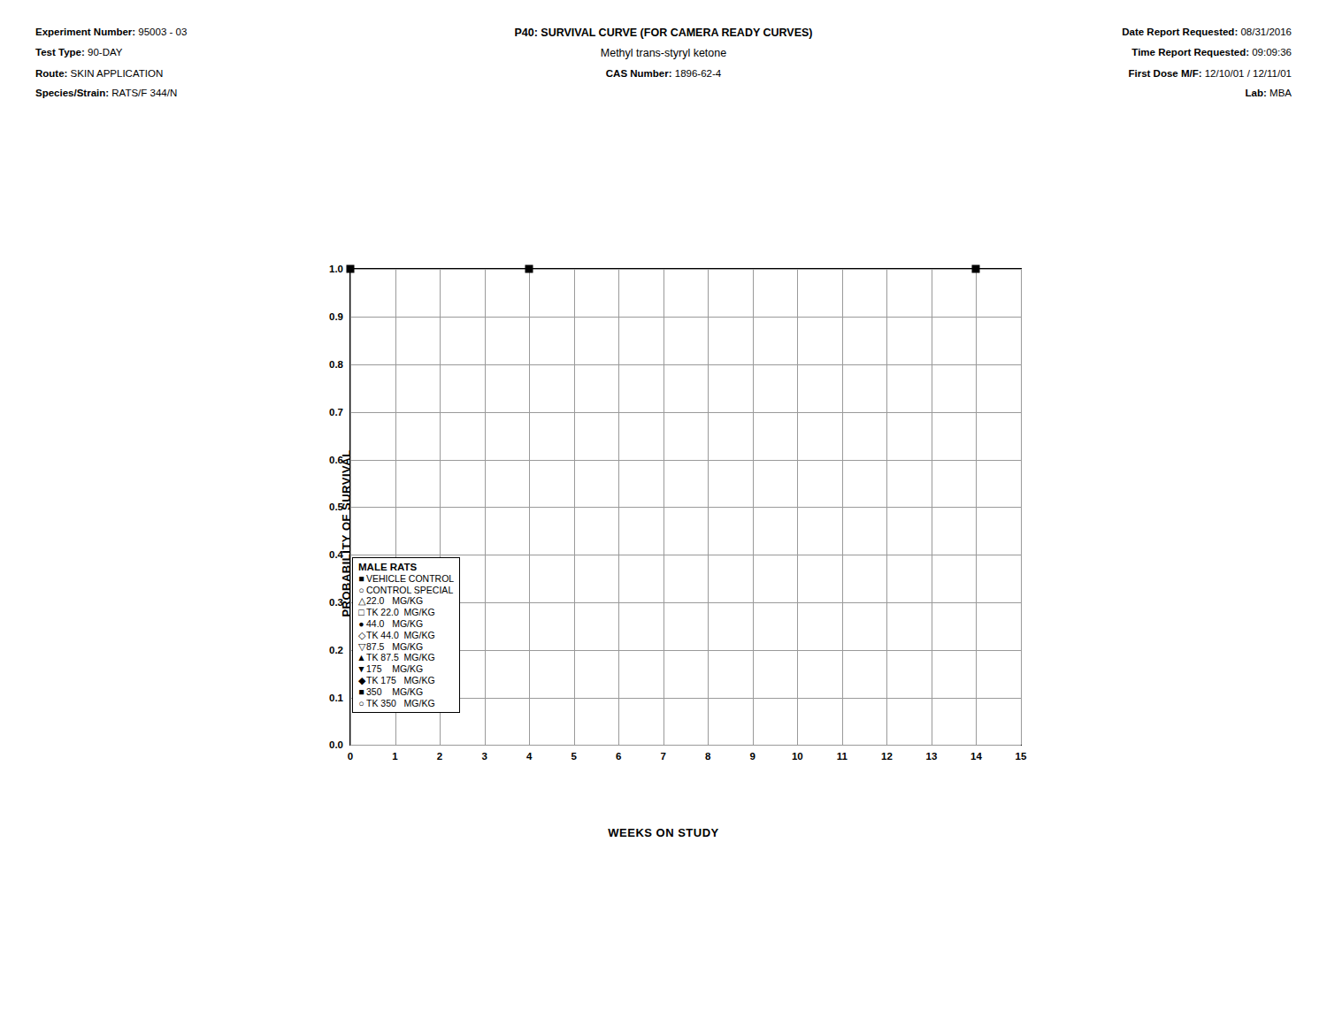| Experiment Number: 95003 - 03 | P40: SURVIVAL CURVE (FOR CAMERA READY CURVES) | Date Report Requested: 08/31/2016 |
| Test Type: 90-DAY | Methyl trans-styryl ketone | Time Report Requested: 09:09:36 |
| Route: SKIN APPLICATION | CAS Number: 1896-62-4 | First Dose M/F: 12/10/01 / 12/11/01 |
| Species/Strain: RATS/F 344/N | | Lab: MBA |
PROBABILITY OF SURVIVAL
WEEKS ON STUDY
1.0 0.9 0.8 0.7 0.6 0.5 0.4 0.3 0.2 0.1 0.0 0 1 2 3 4 5 6 7 8 9 10 11 12 13 14 15
MALE RATS ■VEHICLE CONTROL ○CONTROL SPECIAL △22.0 MG/KG □TK 22.0 MG/KG ●44.0 MG/KG ◇TK 44.0 MG/KG ▽87.5 MG/KG ▲TK 87.5 MG/KG ▼175 MG/KG ◆TK 175 MG/KG ■350 MG/KG ○TK 350 MG/KG